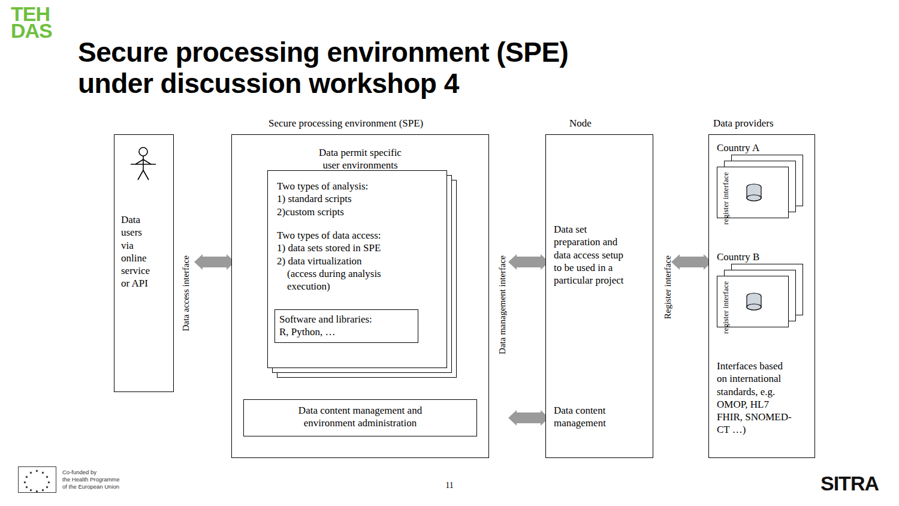TEH DAS
Secure processing environment (SPE)
under discussion workshop 4
Secure processing environment (SPE)
Node
Data providers
Data
users
via
online
service
or API
Data access interface
Data permit specific
user environments
Two types of analysis:
1) standard scripts
2)custom scripts
Two types of data access:
1) data sets stored in SPE
2) data virtualization
(access during analysis
execution)
Software and libraries:
R, Python, …
Data content management and
environment administration
Data management interface
Data set
preparation and
data access setup
to be used in a
particular project
Data content
management
Register interface
Country A
register interface
Country B
register interface
Interfaces based
on international
standards, e.g.
OMOP, HL7
FHIR, SNOMED-
CT …)
Co-funded by
the Health Programme
of the European Union
11
SITRA